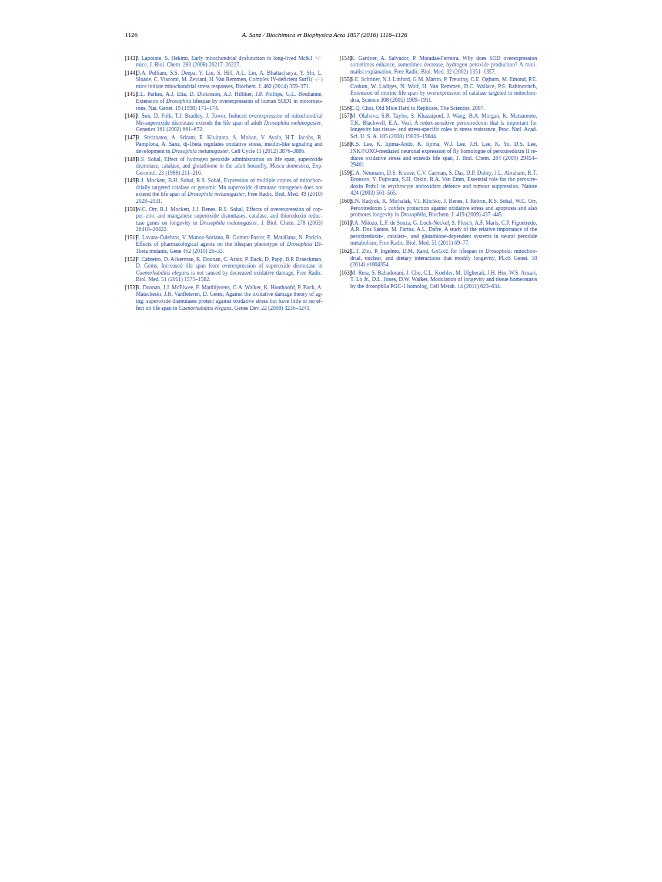1126
A. Sanz / Biochimica et Biophysica Acta 1857 (2016) 1116–1126
[143] J. Lapointe, S. Hekimi, Early mitochondrial dysfunction in long-lived Mclk1 +/− mice, J. Biol. Chem. 283 (2008) 26217–26227.
[144] D.A. Pulliam, S.S. Deepa, Y. Liu, S. Hill, A.L. Lin, A. Bhattacharya, Y. Shi, L. Sloane, C. Viscomi, M. Zeviani, H. Van Remmen, Complex IV-deficient Surf1(−/−) mice initiate mitochondrial stress responses, Biochem. J. 462 (2014) 359–371.
[145] T.L. Parkes, A.J. Elia, D. Dickinson, A.J. Hilliker, J.P. Phillips, G.L. Boulianne, Extension of Drosophila lifespan by overexpression of human SOD1 in motorneurons, Nat. Genet. 19 (1998) 171–174.
[146] J. Sun, D. Folk, T.J. Bradley, J. Tower, Induced overexpression of mitochondrial Mn-superoxide dismutase extends the life span of adult Drosophila melanogaster, Genetics 161 (2002) 661–672.
[147] R. Stefanatos, A. Sriram, E. Kiviranta, A. Mohan, V. Ayala, H.T. Jacobs, R. Pamplona, A. Sanz, dj-1beta regulates oxidative stress, insulin-like signaling and development in Drosophila melanogaster, Cell Cycle 11 (2012) 3876–3886.
[148] R.S. Sohal, Effect of hydrogen peroxide administration on life span, superoxide dismutase, catalase, and glutathione in the adult housefly, Musca domestica, Exp. Gerontol. 23 (1988) 211–216.
[149] R.J. Mockett, B.H. Sohal, R.S. Sohal, Expression of multiple copies of mitochondrially targeted catalase or genomic Mn superoxide dismutase transgenes does not extend the life span of Drosophila melanogaster, Free Radic. Biol. Med. 49 (2010) 2028–2031.
[150] W.C. Orr, R.J. Mockett, J.J. Benes, R.S. Sohal, Effects of overexpression of copper–zinc and manganese superoxide dismutases, catalase, and thioredoxin reductase genes on longevity in Drosophila melanogaster, J. Biol. Chem. 278 (2003) 26418–26422.
[151] E. Lavara-Culebras, V. Munoz-Soriano, R. Gomez-Pastor, E. Matallana, N. Paricio, Effects of pharmacological agents on the lifespan phenotype of Drosophila DJ-1beta mutants, Gene 462 (2010) 26–33.
[152] F. Cabreiro, D. Ackerman, R. Doonan, C. Araiz, P. Back, D. Papp, B.P. Braeckman, D. Gems, Increased life span from overexpression of superoxide dismutase in Caenorhabditis elegans is not caused by decreased oxidative damage, Free Radic. Biol. Med. 51 (2011) 1575–1582.
[153] R. Doonan, J.J. McElwee, F. Matthijssens, G.A. Walker, K. Houthoofd, P. Back, A. Matscheski, J.R. Vanfleteren, D. Gems, Against the oxidative damage theory of aging: superoxide dismutases protect against oxidative stress but have little or no effect on life span in Caenorhabditis elegans, Genes Dev. 22 (2008) 3236–3241.
[154] R. Gardner, A. Salvador, P. Moradas-Ferreira, Why does SOD overexpression sometimes enhance, sometimes decrease, hydrogen peroxide production? A minimalist explanation, Free Radic. Biol. Med. 32 (2002) 1351–1357.
[155] S.E. Schriner, N.J. Linford, G.M. Martin, P. Treuting, C.E. Ogburn, M. Emond, P.E. Coskun, W. Ladiges, N. Wolf, H. Van Remmen, D.C. Wallace, P.S. Rabinovitch, Extension of murine life span by overexpression of catalase targeted to mitochondria, Science 308 (2005) 1909–1911.
[156] C.Q. Choi, Old Mice Hard to Replicate, The Scientist, 2007.
[157] M. Olahova, S.R. Taylor, S. Khazaipoul, J. Wang, B.A. Morgan, K. Matsumoto, T.K. Blackwell, E.A. Veal, A redox-sensitive peroxiredoxin that is important for longevity has tissue- and stress-specific roles in stress resistance, Proc. Natl. Acad. Sci. U. S. A. 105 (2008) 19839–19844.
[158] K.S. Lee, K. Iijima-Ando, K. Iijima, W.J. Lee, J.H. Lee, K. Yu, D.S. Lee, JNK/FOXO-mediated neuronal expression of fly homologue of peroxiredoxin II reduces oxidative stress and extends life span, J. Biol. Chem. 284 (2009) 29454–29461.
[159] C.A. Neumann, D.S. Krause, C.V. Carman, S. Das, D.P. Dubey, J.L. Abraham, R.T. Bronson, Y. Fujiwara, S.H. Orkin, R.A. Van Etten, Essential role for the peroxiredoxin Prdx1 in erythrocyte antioxidant defence and tumour suppression, Nature 424 (2003) 561–565.
[160] S.N. Radyuk, K. Michalak, V.I. Klichko, J. Benes, I. Rebrin, R.S. Sohal, W.C. Orr, Peroxiredoxin 5 confers protection against oxidative stress and apoptosis and also promotes longevity in Drosophila, Biochem. J. 419 (2009) 437–445.
[161] P.A. Mitozo, L.F. de Souza, G. Loch-Neckel, S. Flesch, A.F. Maris, C.P. Figueiredo, A.R. Dos Santos, M. Farina, A.L. Dafre, A study of the relative importance of the peroxiredoxin-, catalase-, and glutathione-dependent systems in neural peroxide metabolism, Free Radic. Biol. Med. 51 (2011) 69–77.
[162] C.T. Zhu, P. Ingelmo, D.M. Rand, GxGxE for lifespan in Drosophila: mitochondrial, nuclear, and dietary interactions that modify longevity, PLoS Genet. 10 (2014) e1004354.
[163] M. Rera, S. Bahadorani, J. Cho, C.L. Koehler, M. Ulgherait, J.H. Hur, W.S. Ansari, T. Lo Jr., D.L. Jones, D.W. Walker, Modulation of longevity and tissue homeostasis by the drosophila PGC-1 homolog, Cell Metab. 14 (2011) 623–634.